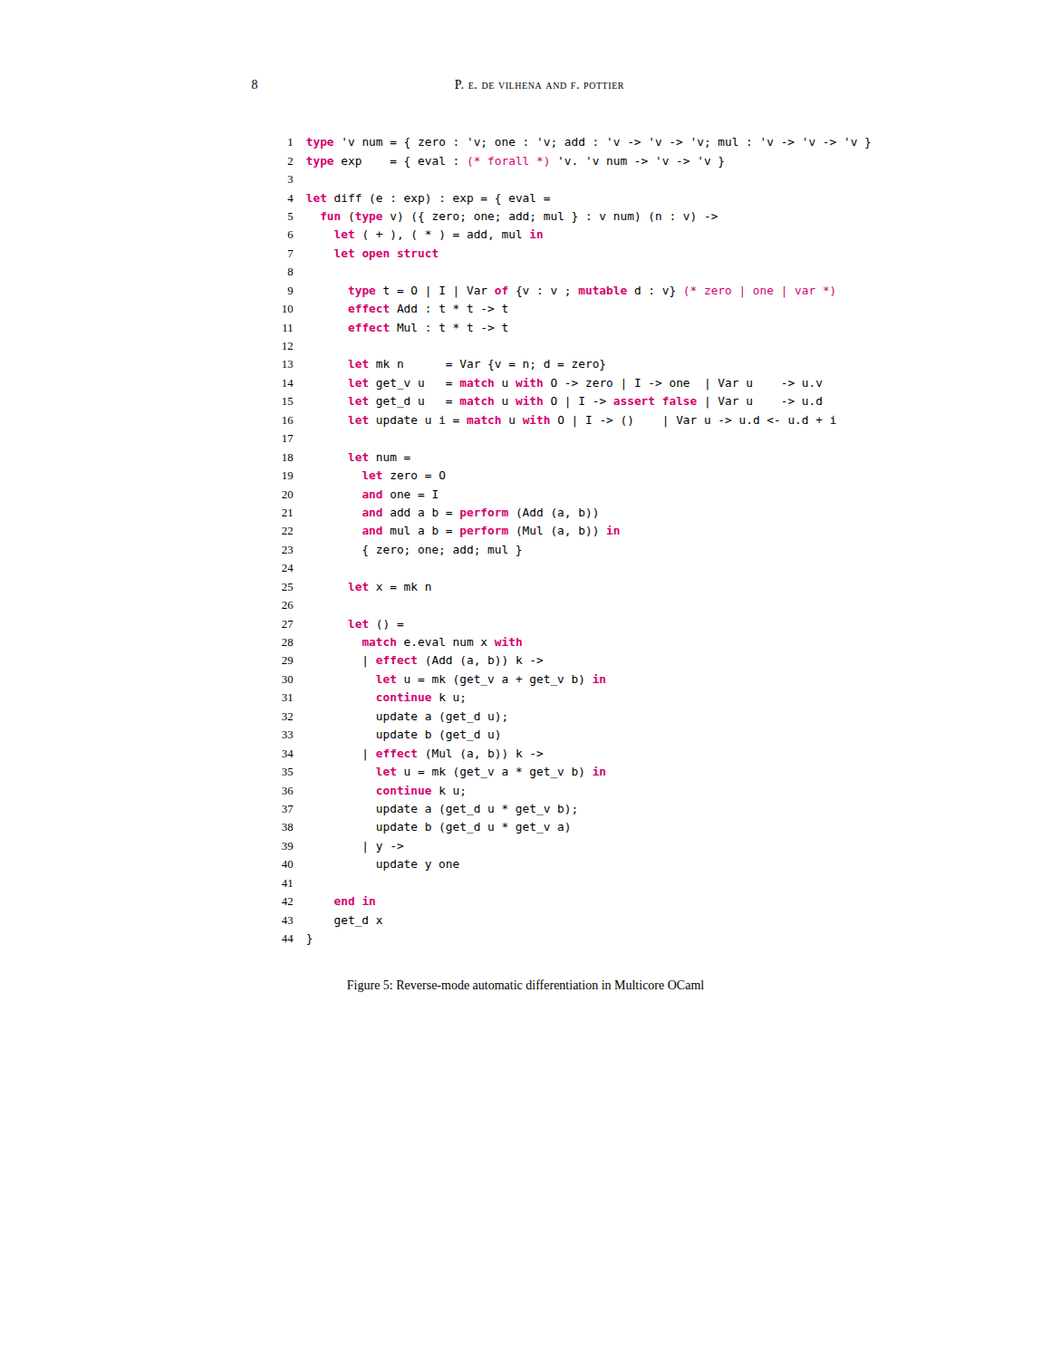8 P. E. de Vilhena and F. Pottier
1 type 'v num = { zero : 'v; one : 'v; add : 'v -> 'v -> 'v; mul : 'v -> 'v -> 'v } 2 type exp = { eval : (* forall *) 'v. 'v num -> 'v -> 'v } 3 4 let diff (e : exp) : exp = { eval = 5 fun (type v) ({ zero; one; add; mul } : v num) (n : v) -> 6 let ( + ), ( * ) = add, mul in 7 let open struct 8 9 type t = O | I | Var of {v : v ; mutable d : v} (* zero | one | var *) 10 effect Add : t * t -> t 11 effect Mul : t * t -> t 12 13 let mk n = Var {v = n; d = zero} 14 let get_v u = match u with O -> zero | I -> one | Var u -> u.v 15 let get_d u = match u with O | I -> assert false | Var u -> u.d 16 let update u i = match u with O | I -> () | Var u -> u.d <- u.d + i 17 18 let num = 19 let zero = O 20 and one = I 21 and add a b = perform (Add (a, b)) 22 and mul a b = perform (Mul (a, b)) in 23 { zero; one; add; mul } 24 25 let x = mk n 26 27 let () = 28 match e.eval num x with 29 | effect (Add (a, b)) k -> 30 let u = mk (get_v a + get_v b) in 31 continue k u; 32 update a (get_d u); 33 update b (get_d u) 34 | effect (Mul (a, b)) k -> 35 let u = mk (get_v a * get_v b) in 36 continue k u; 37 update a (get_d u * get_v b); 38 update b (get_d u * get_v a) 39 | y -> 40 update y one 41 42 end in 43 get_d x 44}
Figure 5: Reverse-mode automatic differentiation in Multicore OCaml